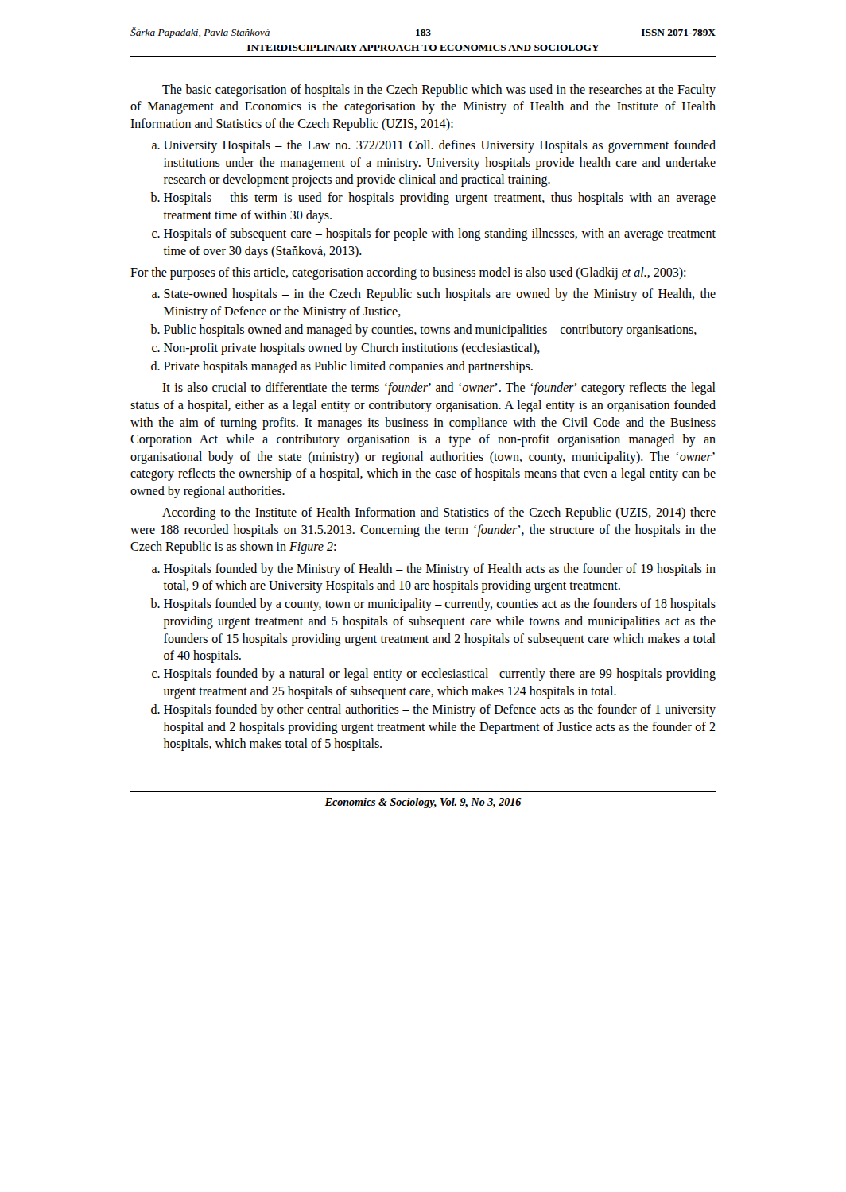Šárka Papadaki, Pavla Staňková
183
ISSN 2071-789X
INTERDISCIPLINARY APPROACH TO ECONOMICS AND SOCIOLOGY
The basic categorisation of hospitals in the Czech Republic which was used in the researches at the Faculty of Management and Economics is the categorisation by the Ministry of Health and the Institute of Health Information and Statistics of the Czech Republic (UZIS, 2014):
University Hospitals – the Law no. 372/2011 Coll. defines University Hospitals as government founded institutions under the management of a ministry. University hospitals provide health care and undertake research or development projects and provide clinical and practical training.
Hospitals – this term is used for hospitals providing urgent treatment, thus hospitals with an average treatment time of within 30 days.
Hospitals of subsequent care – hospitals for people with long standing illnesses, with an average treatment time of over 30 days (Staňková, 2013).
For the purposes of this article, categorisation according to business model is also used (Gladkij et al., 2003):
State-owned hospitals – in the Czech Republic such hospitals are owned by the Ministry of Health, the Ministry of Defence or the Ministry of Justice,
Public hospitals owned and managed by counties, towns and municipalities – contributory organisations,
Non-profit private hospitals owned by Church institutions (ecclesiastical),
Private hospitals managed as Public limited companies and partnerships.
It is also crucial to differentiate the terms ‘founder’ and ‘owner’. The ‘founder’ category reflects the legal status of a hospital, either as a legal entity or contributory organisation. A legal entity is an organisation founded with the aim of turning profits. It manages its business in compliance with the Civil Code and the Business Corporation Act while a contributory organisation is a type of non-profit organisation managed by an organisational body of the state (ministry) or regional authorities (town, county, municipality). The ‘owner’ category reflects the ownership of a hospital, which in the case of hospitals means that even a legal entity can be owned by regional authorities.
According to the Institute of Health Information and Statistics of the Czech Republic (UZIS, 2014) there were 188 recorded hospitals on 31.5.2013. Concerning the term ‘founder’, the structure of the hospitals in the Czech Republic is as shown in Figure 2:
Hospitals founded by the Ministry of Health – the Ministry of Health acts as the founder of 19 hospitals in total, 9 of which are University Hospitals and 10 are hospitals providing urgent treatment.
Hospitals founded by a county, town or municipality – currently, counties act as the founders of 18 hospitals providing urgent treatment and 5 hospitals of subsequent care while towns and municipalities act as the founders of 15 hospitals providing urgent treatment and 2 hospitals of subsequent care which makes a total of 40 hospitals.
Hospitals founded by a natural or legal entity or ecclesiastical– currently there are 99 hospitals providing urgent treatment and 25 hospitals of subsequent care, which makes 124 hospitals in total.
Hospitals founded by other central authorities – the Ministry of Defence acts as the founder of 1 university hospital and 2 hospitals providing urgent treatment while the Department of Justice acts as the founder of 2 hospitals, which makes total of 5 hospitals.
Economics & Sociology, Vol. 9, No 3, 2016